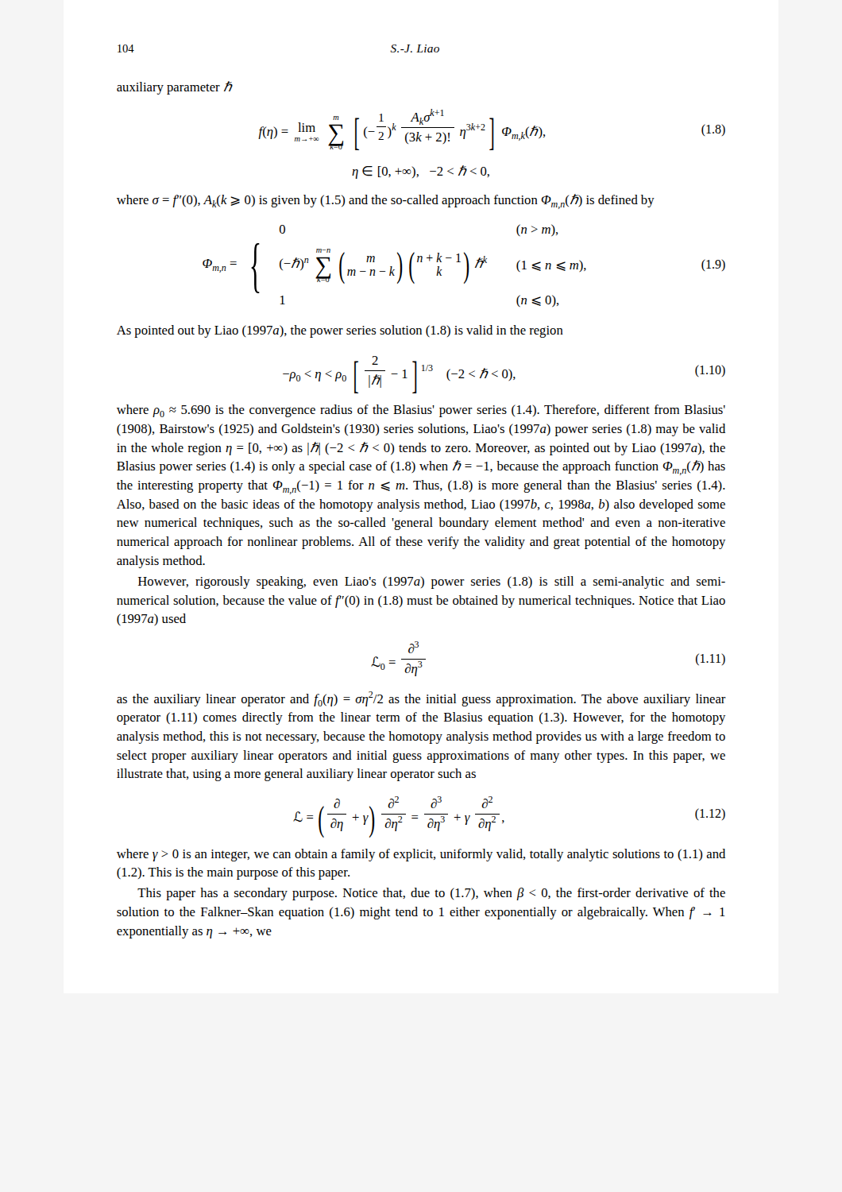104 S.-J. Liao
auxiliary parameter ℏ
f(η) = lim m→+∞ m∑k=0 [(−12)k Akσk+1(3k + 2)! η3k+2] Φm,k(ℏ),
(1.8)
η ∈ [0, +∞), −2 < ℏ < 0,
where σ = f″(0), Ak(k ⩾ 0) is given by (1.5) and the so-called approach function Φm,n(ℏ) is defined by
Φm,n = { 0(n > m), (−ℏ)n m−n∑k=0 (mm − n − k) (n + k − 1 k) ℏk(1 ⩽ n ⩽ m), 1(n ⩽ 0),
(1.9)
As pointed out by Liao (1997a), the power series solution (1.8) is valid in the region
−ρ0 < η < ρ0 [2|ℏ| − 1] 1/3 (−2 < ℏ < 0),
(1.10)
where ρ0 ≈ 5.690 is the convergence radius of the Blasius' power series (1.4). Therefore, different from Blasius' (1908), Bairstow's (1925) and Goldstein's (1930) series solutions, Liao's (1997a) power series (1.8) may be valid in the whole region η = [0, +∞) as |ℏ| (−2 < ℏ < 0) tends to zero. Moreover, as pointed out by Liao (1997a), the Blasius power series (1.4) is only a special case of (1.8) when ℏ = −1, because the approach function Φm,n(ℏ) has the interesting property that Φm,n(−1) = 1 for n ⩽ m. Thus, (1.8) is more general than the Blasius' series (1.4). Also, based on the basic ideas of the homotopy analysis method, Liao (1997b, c, 1998a, b) also developed some new numerical techniques, such as the so-called 'general boundary element method' and even a non-iterative numerical approach for nonlinear problems. All of these verify the validity and great potential of the homotopy analysis method.
However, rigorously speaking, even Liao's (1997a) power series (1.8) is still a semi-analytic and semi-numerical solution, because the value of f″(0) in (1.8) must be obtained by numerical techniques. Notice that Liao (1997a) used
ℒ0 = ∂3∂η3
(1.11)
as the auxiliary linear operator and f0(η) = ση2/2 as the initial guess approximation. The above auxiliary linear operator (1.11) comes directly from the linear term of the Blasius equation (1.3). However, for the homotopy analysis method, this is not necessary, because the homotopy analysis method provides us with a large freedom to select proper auxiliary linear operators and initial guess approximations of many other types. In this paper, we illustrate that, using a more general auxiliary linear operator such as
ℒ = (∂∂η + γ) ∂2∂η2 = ∂3∂η3 + γ ∂2∂η2,
(1.12)
where γ > 0 is an integer, we can obtain a family of explicit, uniformly valid, totally analytic solutions to (1.1) and (1.2). This is the main purpose of this paper.
This paper has a secondary purpose. Notice that, due to (1.7), when β < 0, the first-order derivative of the solution to the Falkner–Skan equation (1.6) might tend to 1 either exponentially or algebraically. When f′ → 1 exponentially as η → +∞, we